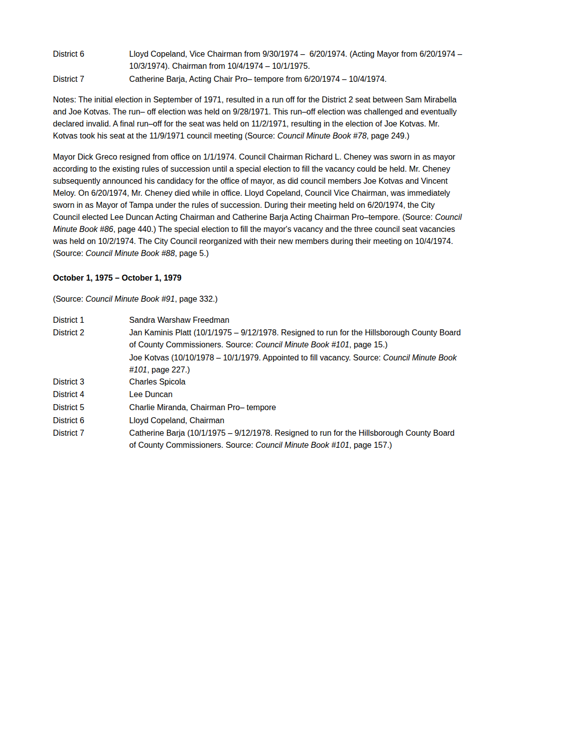District 6
Lloyd Copeland, Vice Chairman from 9/30/1974 – 6/20/1974. (Acting Mayor from 6/20/1974 – 10/3/1974). Chairman from 10/4/1974 – 10/1/1975.
District 7
Catherine Barja, Acting Chair Pro– tempore from 6/20/1974 – 10/4/1974.
Notes: The initial election in September of 1971, resulted in a run off for the District 2 seat between Sam Mirabella and Joe Kotvas. The run– off election was held on 9/28/1971. This run–off election was challenged and eventually declared invalid. A final run–off for the seat was held on 11/2/1971, resulting in the election of Joe Kotvas. Mr. Kotvas took his seat at the 11/9/1971 council meeting (Source: Council Minute Book #78, page 249.)
Mayor Dick Greco resigned from office on 1/1/1974. Council Chairman Richard L. Cheney was sworn in as mayor according to the existing rules of succession until a special election to fill the vacancy could be held. Mr. Cheney subsequently announced his candidacy for the office of mayor, as did council members Joe Kotvas and Vincent Meloy. On 6/20/1974, Mr. Cheney died while in office. Lloyd Copeland, Council Vice Chairman, was immediately sworn in as Mayor of Tampa under the rules of succession. During their meeting held on 6/20/1974, the City Council elected Lee Duncan Acting Chairman and Catherine Barja Acting Chairman Pro–tempore. (Source: Council Minute Book #86, page 440.) The special election to fill the mayor's vacancy and the three council seat vacancies was held on 10/2/1974. The City Council reorganized with their new members during their meeting on 10/4/1974. (Source: Council Minute Book #88, page 5.)
October 1, 1975 – October 1, 1979
(Source: Council Minute Book #91, page 332.)
District 1
Sandra Warshaw Freedman
District 2
Jan Kaminis Platt (10/1/1975 – 9/12/1978. Resigned to run for the Hillsborough County Board of County Commissioners. Source: Council Minute Book #101, page 15.)
Joe Kotvas (10/10/1978 – 10/1/1979. Appointed to fill vacancy. Source: Council Minute Book #101, page 227.)
District 3
Charles Spicola
District 4
Lee Duncan
District 5
Charlie Miranda, Chairman Pro– tempore
District 6
Lloyd Copeland, Chairman
District 7
Catherine Barja (10/1/1975 – 9/12/1978. Resigned to run for the Hillsborough County Board of County Commissioners. Source: Council Minute Book #101, page 157.)